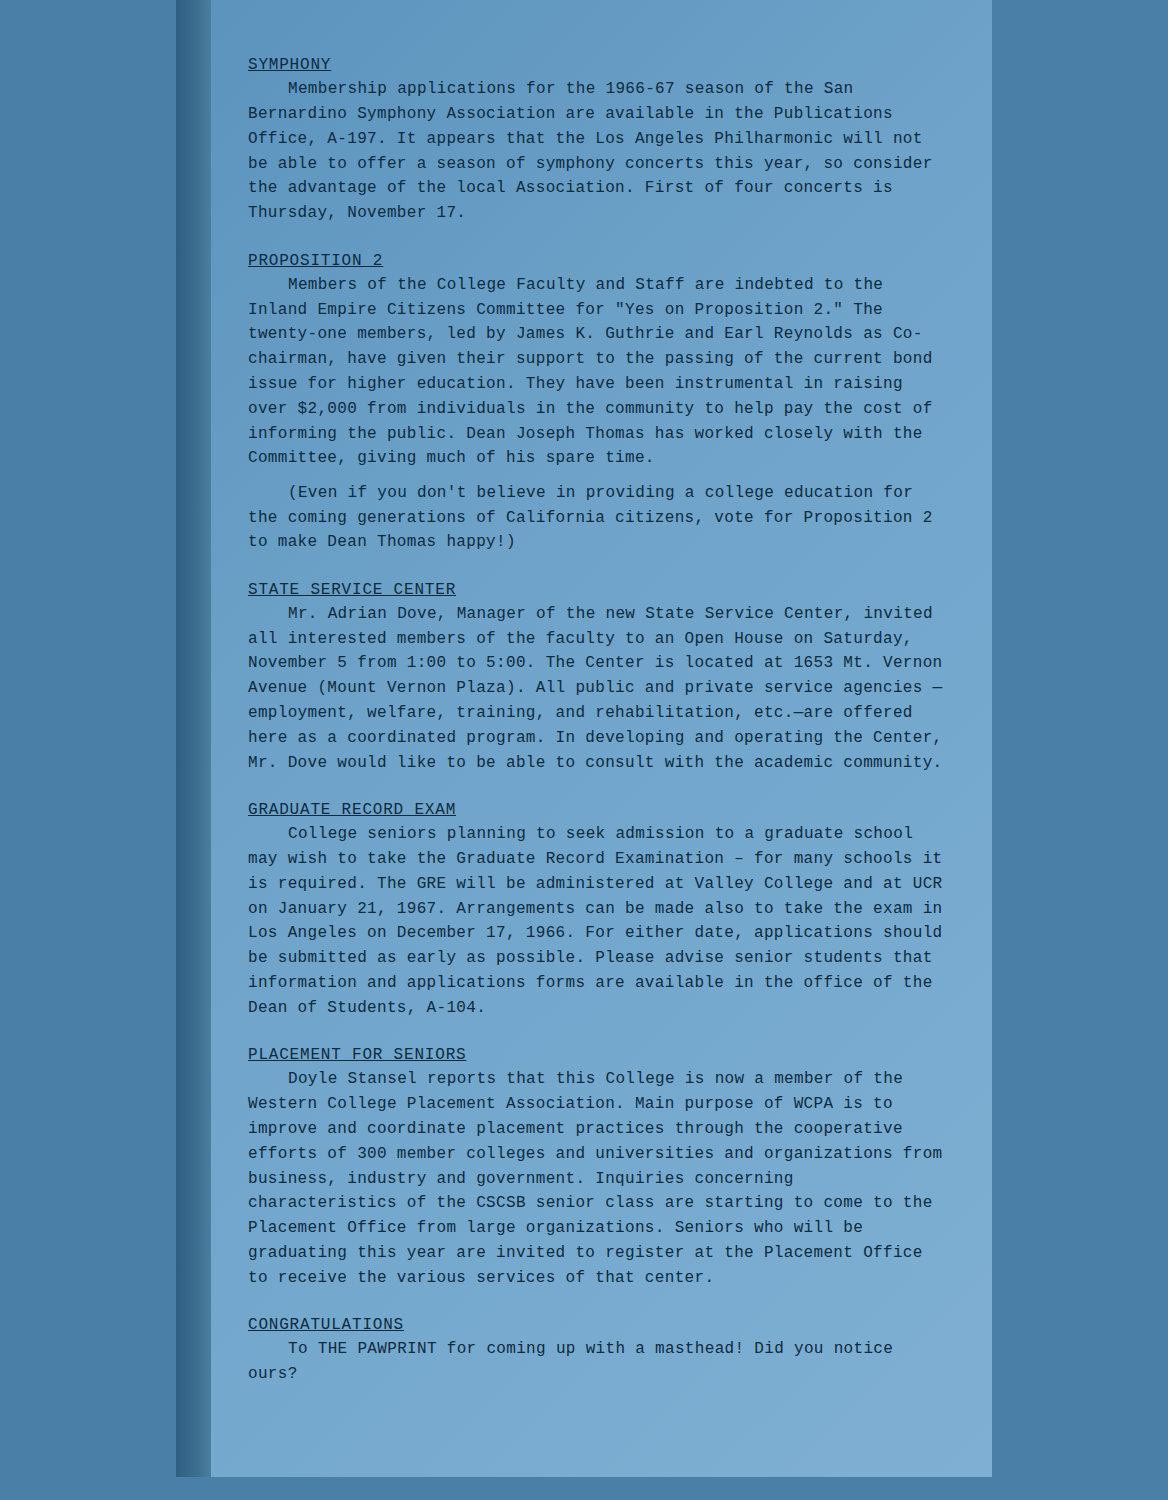SYMPHONY
Membership applications for the 1966-67 season of the San Bernardino Symphony Association are available in the Publications Office, A-197. It appears that the Los Angeles Philharmonic will not be able to offer a season of symphony concerts this year, so consider the advantage of the local Association. First of four concerts is Thursday, November 17.
PROPOSITION 2
Members of the College Faculty and Staff are indebted to the Inland Empire Citizens Committee for "Yes on Proposition 2." The twenty-one members, led by James K. Guthrie and Earl Reynolds as Co-chairman, have given their support to the passing of the current bond issue for higher education. They have been instrumental in raising over $2,000 from individuals in the community to help pay the cost of informing the public. Dean Joseph Thomas has worked closely with the Committee, giving much of his spare time.
(Even if you don't believe in providing a college education for the coming generations of California citizens, vote for Proposition 2 to make Dean Thomas happy!)
STATE SERVICE CENTER
Mr. Adrian Dove, Manager of the new State Service Center, invited all interested members of the faculty to an Open House on Saturday, November 5 from 1:00 to 5:00. The Center is located at 1653 Mt. Vernon Avenue (Mount Vernon Plaza). All public and private service agencies — employment, welfare, training, and rehabilitation, etc.—are offered here as a coordinated program. In developing and operating the Center, Mr. Dove would like to be able to consult with the academic community.
GRADUATE RECORD EXAM
College seniors planning to seek admission to a graduate school may wish to take the Graduate Record Examination – for many schools it is required. The GRE will be administered at Valley College and at UCR on January 21, 1967. Arrangements can be made also to take the exam in Los Angeles on December 17, 1966. For either date, applications should be submitted as early as possible. Please advise senior students that information and applications forms are available in the office of the Dean of Students, A-104.
PLACEMENT FOR SENIORS
Doyle Stansel reports that this College is now a member of the Western College Placement Association. Main purpose of WCPA is to improve and coordinate placement practices through the cooperative efforts of 300 member colleges and universities and organizations from business, industry and government. Inquiries concerning characteristics of the CSCSB senior class are starting to come to the Placement Office from large organizations. Seniors who will be graduating this year are invited to register at the Placement Office to receive the various services of that center.
CONGRATULATIONS
To THE PAWPRINT for coming up with a masthead! Did you notice ours?